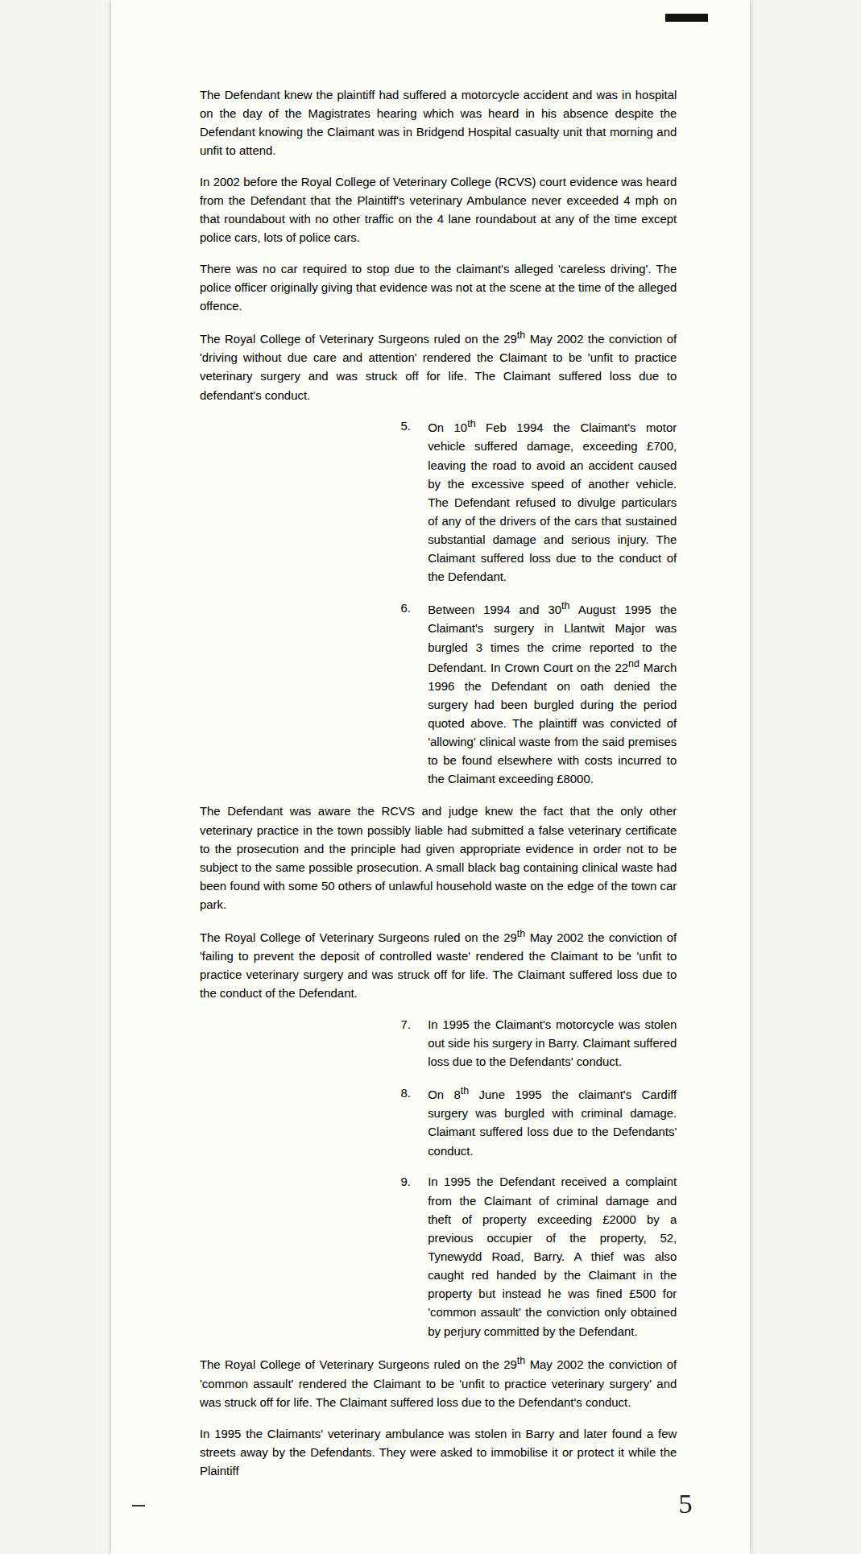The Defendant knew the plaintiff had suffered a motorcycle accident and was in hospital on the day of the Magistrates hearing which was heard in his absence despite the Defendant knowing the Claimant was in Bridgend Hospital casualty unit that morning and unfit to attend.
In 2002 before the Royal College of Veterinary College (RCVS) court evidence was heard from the Defendant that the Plaintiff's veterinary Ambulance never exceeded 4 mph on that roundabout with no other traffic on the 4 lane roundabout at any of the time except police cars, lots of police cars.
There was no car required to stop due to the claimant's alleged 'careless driving'. The police officer originally giving that evidence was not at the scene at the time of the alleged offence.
The Royal College of Veterinary Surgeons ruled on the 29th May 2002 the conviction of 'driving without due care and attention' rendered the Claimant to be 'unfit to practice veterinary surgery and was struck off for life. The Claimant suffered loss due to defendant's conduct.
On 10th Feb 1994 the Claimant's motor vehicle suffered damage, exceeding £700, leaving the road to avoid an accident caused by the excessive speed of another vehicle. The Defendant refused to divulge particulars of any of the drivers of the cars that sustained substantial damage and serious injury. The Claimant suffered loss due to the conduct of the Defendant.
Between 1994 and 30th August 1995 the Claimant's surgery in Llantwit Major was burgled 3 times the crime reported to the Defendant. In Crown Court on the 22nd March 1996 the Defendant on oath denied the surgery had been burgled during the period quoted above. The plaintiff was convicted of 'allowing' clinical waste from the said premises to be found elsewhere with costs incurred to the Claimant exceeding £8000.
The Defendant was aware the RCVS and judge knew the fact that the only other veterinary practice in the town possibly liable had submitted a false veterinary certificate to the prosecution and the principle had given appropriate evidence in order not to be subject to the same possible prosecution. A small black bag containing clinical waste had been found with some 50 others of unlawful household waste on the edge of the town car park.
The Royal College of Veterinary Surgeons ruled on the 29th May 2002 the conviction of 'failing to prevent the deposit of controlled waste' rendered the Claimant to be 'unfit to practice veterinary surgery and was struck off for life. The Claimant suffered loss due to the conduct of the Defendant.
In 1995 the Claimant's motorcycle was stolen out side his surgery in Barry. Claimant suffered loss due to the Defendants' conduct.
On 8th June 1995 the claimant's Cardiff surgery was burgled with criminal damage. Claimant suffered loss due to the Defendants' conduct.
In 1995 the Defendant received a complaint from the Claimant of criminal damage and theft of property exceeding £2000 by a previous occupier of the property, 52, Tynewydd Road, Barry. A thief was also caught red handed by the Claimant in the property but instead he was fined £500 for 'common assault' the conviction only obtained by perjury committed by the Defendant.
The Royal College of Veterinary Surgeons ruled on the 29th May 2002 the conviction of 'common assault' rendered the Claimant to be 'unfit to practice veterinary surgery' and was struck off for life. The Claimant suffered loss due to the Defendant's conduct.
In 1995 the Claimants' veterinary ambulance was stolen in Barry and later found a few streets away by the Defendants. They were asked to immobilise it or protect it while the Plaintiff
5